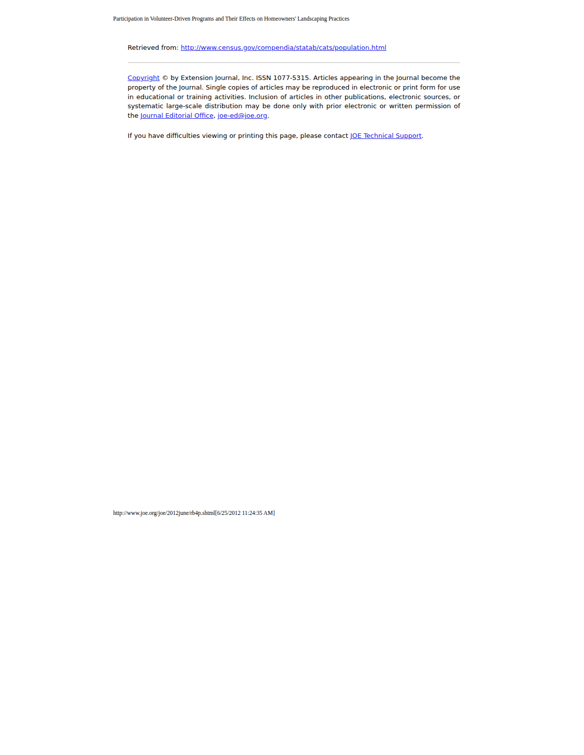Participation in Volunteer-Driven Programs and Their Effects on Homeowners' Landscaping Practices
Retrieved from: http://www.census.gov/compendia/statab/cats/population.html
Copyright © by Extension Journal, Inc. ISSN 1077-5315. Articles appearing in the Journal become the property of the Journal. Single copies of articles may be reproduced in electronic or print form for use in educational or training activities. Inclusion of articles in other publications, electronic sources, or systematic large-scale distribution may be done only with prior electronic or written permission of the Journal Editorial Office, joe-ed@joe.org.
If you have difficulties viewing or printing this page, please contact JOE Technical Support.
http://www.joe.org/joe/2012june/rb4p.shtml[6/25/2012 11:24:35 AM]